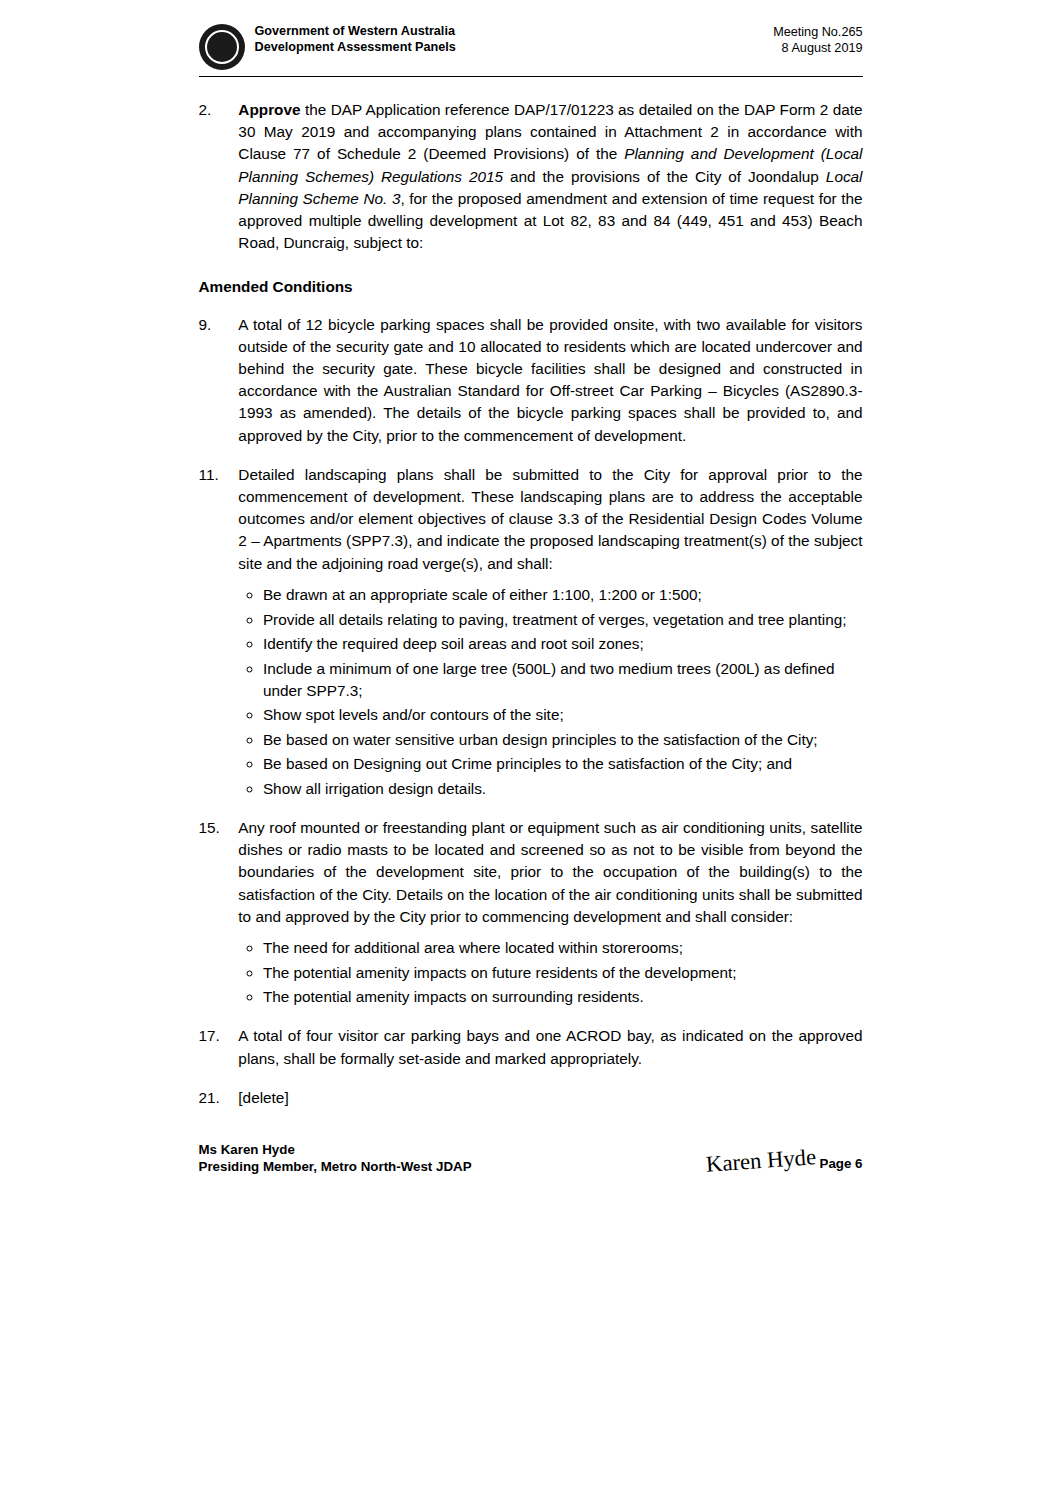Government of Western Australia
Development Assessment Panels
Meeting No.265
8 August 2019
2. Approve the DAP Application reference DAP/17/01223 as detailed on the DAP Form 2 date 30 May 2019 and accompanying plans contained in Attachment 2 in accordance with Clause 77 of Schedule 2 (Deemed Provisions) of the Planning and Development (Local Planning Schemes) Regulations 2015 and the provisions of the City of Joondalup Local Planning Scheme No. 3, for the proposed amendment and extension of time request for the approved multiple dwelling development at Lot 82, 83 and 84 (449, 451 and 453) Beach Road, Duncraig, subject to:
Amended Conditions
9. A total of 12 bicycle parking spaces shall be provided onsite, with two available for visitors outside of the security gate and 10 allocated to residents which are located undercover and behind the security gate. These bicycle facilities shall be designed and constructed in accordance with the Australian Standard for Off-street Car Parking – Bicycles (AS2890.3-1993 as amended). The details of the bicycle parking spaces shall be provided to, and approved by the City, prior to the commencement of development.
11. Detailed landscaping plans shall be submitted to the City for approval prior to the commencement of development. These landscaping plans are to address the acceptable outcomes and/or element objectives of clause 3.3 of the Residential Design Codes Volume 2 – Apartments (SPP7.3), and indicate the proposed landscaping treatment(s) of the subject site and the adjoining road verge(s), and shall:
Be drawn at an appropriate scale of either 1:100, 1:200 or 1:500;
Provide all details relating to paving, treatment of verges, vegetation and tree planting;
Identify the required deep soil areas and root soil zones;
Include a minimum of one large tree (500L) and two medium trees (200L) as defined under SPP7.3;
Show spot levels and/or contours of the site;
Be based on water sensitive urban design principles to the satisfaction of the City;
Be based on Designing out Crime principles to the satisfaction of the City; and
Show all irrigation design details.
15. Any roof mounted or freestanding plant or equipment such as air conditioning units, satellite dishes or radio masts to be located and screened so as not to be visible from beyond the boundaries of the development site, prior to the occupation of the building(s) to the satisfaction of the City. Details on the location of the air conditioning units shall be submitted to and approved by the City prior to commencing development and shall consider:
The need for additional area where located within storerooms;
The potential amenity impacts on future residents of the development;
The potential amenity impacts on surrounding residents.
17. A total of four visitor car parking bays and one ACROD bay, as indicated on the approved plans, shall be formally set-aside and marked appropriately.
21. [delete]
Ms Karen Hyde
Presiding Member, Metro North-West JDAP
Karen Hyde Page 6